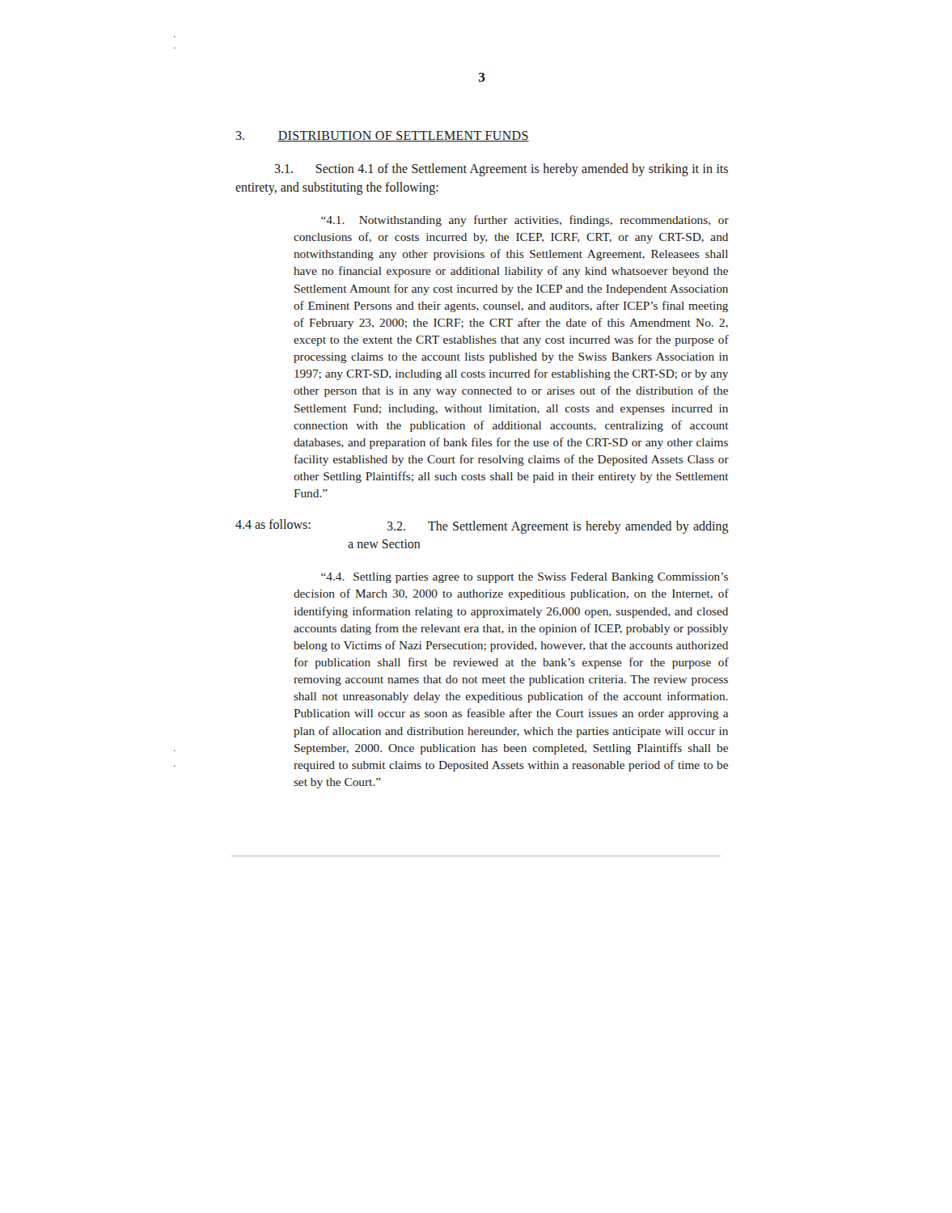. . . .
3
3. DISTRIBUTION OF SETTLEMENT FUNDS
3.1. Section 4.1 of the Settlement Agreement is hereby amended by striking it in its entirety, and substituting the following:
“4.1. Notwithstanding any further activities, findings, recommendations, or conclusions of, or costs incurred by, the ICEP, ICRF, CRT, or any CRT-SD, and notwithstanding any other provisions of this Settlement Agreement, Releasees shall have no financial exposure or additional liability of any kind whatsoever beyond the Settlement Amount for any cost incurred by the ICEP and the Independent Association of Eminent Persons and their agents, counsel, and auditors, after ICEP’s final meeting of February 23, 2000; the ICRF; the CRT after the date of this Amendment No. 2, except to the extent the CRT establishes that any cost incurred was for the purpose of processing claims to the account lists published by the Swiss Bankers Association in 1997; any CRT-SD, including all costs incurred for establishing the CRT-SD; or by any other person that is in any way connected to or arises out of the distribution of the Settlement Fund; including, without limitation, all costs and expenses incurred in connection with the publication of additional accounts, centralizing of account databases, and preparation of bank files for the use of the CRT-SD or any other claims facility established by the Court for resolving claims of the Deposited Assets Class or other Settling Plaintiffs; all such costs shall be paid in their entirety by the Settlement Fund.”
4.4 as follows:
3.2. The Settlement Agreement is hereby amended by adding a new Section
“4.4. Settling parties agree to support the Swiss Federal Banking Commission’s decision of March 30, 2000 to authorize expeditious publication, on the Internet, of identifying information relating to approximately 26,000 open, suspended, and closed accounts dating from the relevant era that, in the opinion of ICEP, probably or possibly belong to Victims of Nazi Persecution; provided, however, that the accounts authorized for publication shall first be reviewed at the bank’s expense for the purpose of removing account names that do not meet the publication criteria. The review process shall not unreasonably delay the expeditious publication of the account information. Publication will occur as soon as feasible after the Court issues an order approving a plan of allocation and distribution hereunder, which the parties anticipate will occur in September, 2000. Once publication has been completed, Settling Plaintiffs shall be required to submit claims to Deposited Assets within a reasonable period of time to be set by the Court.”